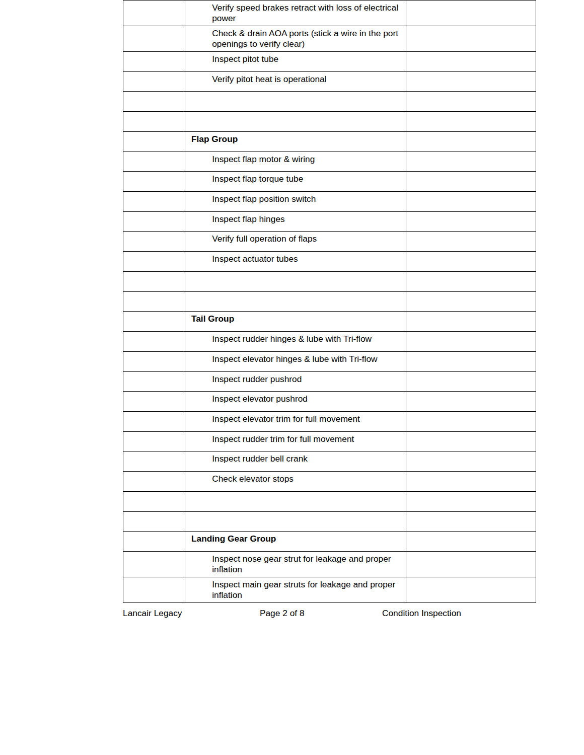| | Verify speed brakes retract with loss of electrical power | |
| | Check & drain AOA ports (stick a wire in the port openings to verify clear) | |
| | Inspect pitot tube | |
| | Verify pitot heat is operational | |
| | Flap Group | |
| | Inspect flap motor & wiring | |
| | Inspect flap torque tube | |
| | Inspect flap position switch | |
| | Inspect flap hinges | |
| | Verify full operation of flaps | |
| | Inspect actuator tubes | |
| | Tail Group | |
| | Inspect rudder hinges & lube with Tri-flow | |
| | Inspect elevator hinges & lube with Tri-flow | |
| | Inspect rudder pushrod | |
| | Inspect elevator pushrod | |
| | Inspect elevator trim for full movement | |
| | Inspect rudder trim for full movement | |
| | Inspect rudder bell crank | |
| | Check elevator stops | |
| | Landing Gear Group | |
| | Inspect nose gear strut for leakage and proper inflation | |
| | Inspect main gear struts for leakage and proper inflation | |
Lancair Legacy Page 2 of 8 Condition Inspection